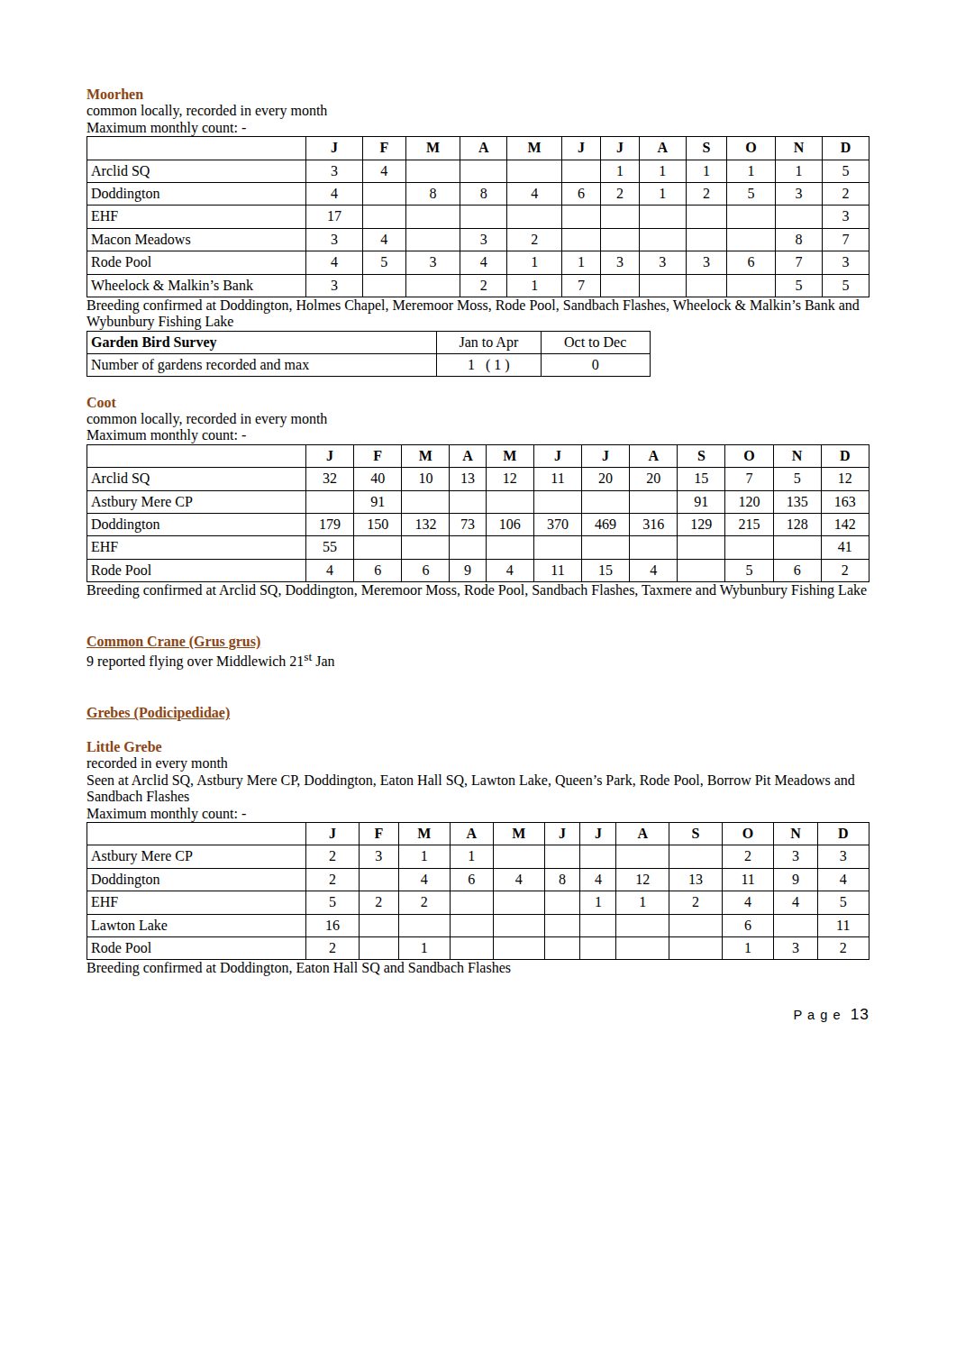Moorhen
common locally, recorded in every month
Maximum monthly count: -
| | J | F | M | A | M | J | J | A | S | O | N | D |
| Arclid SQ | 3 | 4 | | | | | 1 | 1 | 1 | 1 | 1 | 5 |
| Doddington | 4 | | 8 | 8 | 4 | 6 | 2 | 1 | 2 | 5 | 3 | 2 |
| EHF | 17 | | | | | | | | | | | 3 |
| Macon Meadows | 3 | 4 | | 3 | 2 | | | | | | 8 | 7 |
| Rode Pool | 4 | 5 | 3 | 4 | 1 | 1 | 3 | 3 | 3 | 6 | 7 | 3 |
| Wheelock & Malkin’s Bank | 3 | | | 2 | 1 | 7 | | | | | 5 | 5 |
Breeding confirmed at Doddington, Holmes Chapel, Meremoor Moss, Rode Pool, Sandbach Flashes, Wheelock & Malkin’s Bank and Wybunbury Fishing Lake
| Garden Bird Survey | Jan to Apr | Oct to Dec |
| Number of gardens recorded and max | 1 ( 1 ) | 0 |
Coot
common locally, recorded in every month
Maximum monthly count: -
| | J | F | M | A | M | J | J | A | S | O | N | D |
| Arclid SQ | 32 | 40 | 10 | 13 | 12 | 11 | 20 | 20 | 15 | 7 | 5 | 12 |
| Astbury Mere CP | | 91 | | | | | | | 91 | 120 | 135 | 163 |
| Doddington | 179 | 150 | 132 | 73 | 106 | 370 | 469 | 316 | 129 | 215 | 128 | 142 |
| EHF | 55 | | | | | | | | | | | 41 |
| Rode Pool | 4 | 6 | 6 | 9 | 4 | 11 | 15 | 4 | | 5 | 6 | 2 |
Breeding confirmed at Arclid SQ, Doddington, Meremoor Moss, Rode Pool, Sandbach Flashes, Taxmere and Wybunbury Fishing Lake
Common Crane (Grus grus)
9 reported flying over Middlewich 21st Jan
Grebes (Podicipedidae)
Little Grebe
recorded in every month
Seen at Arclid SQ, Astbury Mere CP, Doddington, Eaton Hall SQ, Lawton Lake, Queen’s Park, Rode Pool, Borrow Pit Meadows and Sandbach Flashes
Maximum monthly count: -
| | J | F | M | A | M | J | J | A | S | O | N | D |
| Astbury Mere CP | 2 | 3 | 1 | 1 | | | | | | 2 | 3 | 3 |
| Doddington | 2 | | 4 | 6 | 4 | 8 | 4 | 12 | 13 | 11 | 9 | 4 |
| EHF | 5 | 2 | 2 | | | | 1 | 1 | 2 | 4 | 4 | 5 |
| Lawton Lake | 16 | | | | | | | | | 6 | | 11 |
| Rode Pool | 2 | | 1 | | | | | | | 1 | 3 | 2 |
Breeding confirmed at Doddington, Eaton Hall SQ and Sandbach Flashes
P a g e 13